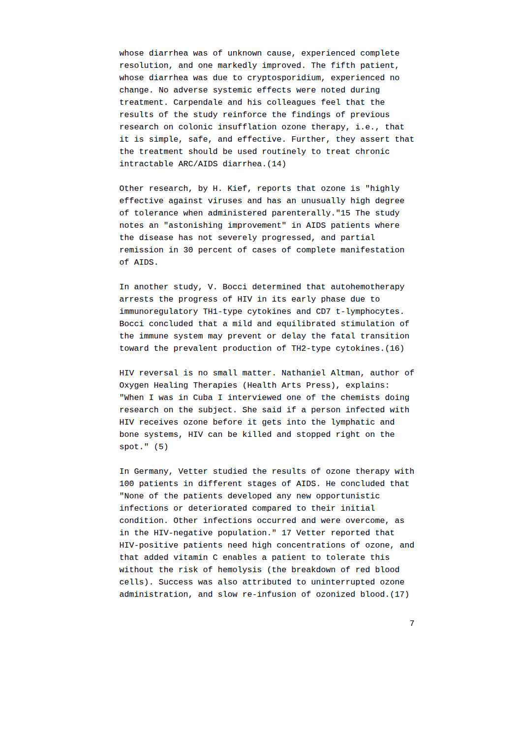whose diarrhea was of unknown cause, experienced complete resolution, and one markedly improved. The fifth patient, whose diarrhea was due to cryptosporidium, experienced no change. No adverse systemic effects were noted during treatment. Carpendale and his colleagues feel that the results of the study reinforce the findings of previous research on colonic insufflation ozone therapy, i.e., that it is simple, safe, and effective. Further, they assert that the treatment should be used routinely to treat chronic intractable ARC/AIDS diarrhea.(14)
Other research, by H. Kief, reports that ozone is "highly effective against viruses and has an unusually high degree of tolerance when administered parenterally."15 The study notes an "astonishing improvement" in AIDS patients where the disease has not severely progressed, and partial remission in 30 percent of cases of complete manifestation of AIDS.
In another study, V. Bocci determined that autohemotherapy arrests the progress of HIV in its early phase due to immunoregulatory TH1-type cytokines and CD7 t-lymphocytes. Bocci concluded that a mild and equilibrated stimulation of the immune system may prevent or delay the fatal transition toward the prevalent production of TH2-type cytokines.(16)
HIV reversal is no small matter. Nathaniel Altman, author of Oxygen Healing Therapies (Health Arts Press), explains: "When I was in Cuba I interviewed one of the chemists doing research on the subject. She said if a person infected with HIV receives ozone before it gets into the lymphatic and bone systems, HIV can be killed and stopped right on the spot." (5)
In Germany, Vetter studied the results of ozone therapy with 100 patients in different stages of AIDS. He concluded that "None of the patients developed any new opportunistic infections or deteriorated compared to their initial condition. Other infections occurred and were overcome, as in the HIV-negative population." 17 Vetter reported that HIV-positive patients need high concentrations of ozone, and that added vitamin C enables a patient to tolerate this without the risk of hemolysis (the breakdown of red blood cells). Success was also attributed to uninterrupted ozone administration, and slow re-infusion of ozonized blood.(17)
7